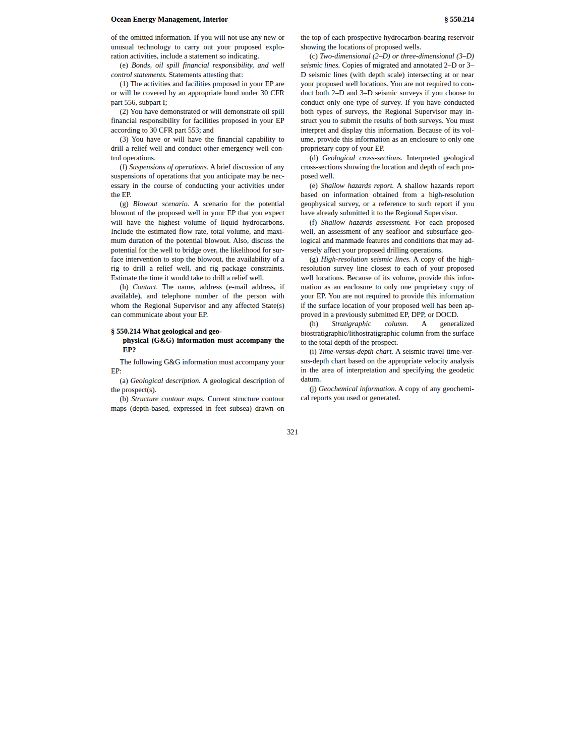Ocean Energy Management, Interior § 550.214
of the omitted information. If you will not use any new or unusual technology to carry out your proposed exploration activities, include a statement so indicating.
(e) Bonds, oil spill financial responsibility, and well control statements. Statements attesting that:
(1) The activities and facilities proposed in your EP are or will be covered by an appropriate bond under 30 CFR part 556, subpart I;
(2) You have demonstrated or will demonstrate oil spill financial responsibility for facilities proposed in your EP according to 30 CFR part 553; and
(3) You have or will have the financial capability to drill a relief well and conduct other emergency well control operations.
(f) Suspensions of operations. A brief discussion of any suspensions of operations that you anticipate may be necessary in the course of conducting your activities under the EP.
(g) Blowout scenario. A scenario for the potential blowout of the proposed well in your EP that you expect will have the highest volume of liquid hydrocarbons. Include the estimated flow rate, total volume, and maximum duration of the potential blowout. Also, discuss the potential for the well to bridge over, the likelihood for surface intervention to stop the blowout, the availability of a rig to drill a relief well, and rig package constraints. Estimate the time it would take to drill a relief well.
(h) Contact. The name, address (e-mail address, if available), and telephone number of the person with whom the Regional Supervisor and any affected State(s) can communicate about your EP.
§ 550.214 What geological and geo-physical (G&G) information must accompany the EP?
The following G&G information must accompany your EP:
(a) Geological description. A geological description of the prospect(s).
(b) Structure contour maps. Current structure contour maps (depth-based, expressed in feet subsea) drawn on the top of each prospective hydrocarbon-bearing reservoir showing the locations of proposed wells.
(c) Two-dimensional (2–D) or three-dimensional (3–D) seismic lines. Copies of migrated and annotated 2–D or 3–D seismic lines (with depth scale) intersecting at or near your proposed well locations. You are not required to conduct both 2–D and 3–D seismic surveys if you choose to conduct only one type of survey. If you have conducted both types of surveys, the Regional Supervisor may instruct you to submit the results of both surveys. You must interpret and display this information. Because of its volume, provide this information as an enclosure to only one proprietary copy of your EP.
(d) Geological cross-sections. Interpreted geological cross-sections showing the location and depth of each proposed well.
(e) Shallow hazards report. A shallow hazards report based on information obtained from a high-resolution geophysical survey, or a reference to such report if you have already submitted it to the Regional Supervisor.
(f) Shallow hazards assessment. For each proposed well, an assessment of any seafloor and subsurface geological and manmade features and conditions that may adversely affect your proposed drilling operations.
(g) High-resolution seismic lines. A copy of the high-resolution survey line closest to each of your proposed well locations. Because of its volume, provide this information as an enclosure to only one proprietary copy of your EP. You are not required to provide this information if the surface location of your proposed well has been approved in a previously submitted EP, DPP, or DOCD.
(h) Stratigraphic column. A generalized biostratigraphic/lithostratigraphic column from the surface to the total depth of the prospect.
(i) Time-versus-depth chart. A seismic travel time-versus-depth chart based on the appropriate velocity analysis in the area of interpretation and specifying the geodetic datum.
(j) Geochemical information. A copy of any geochemical reports you used or generated.
321